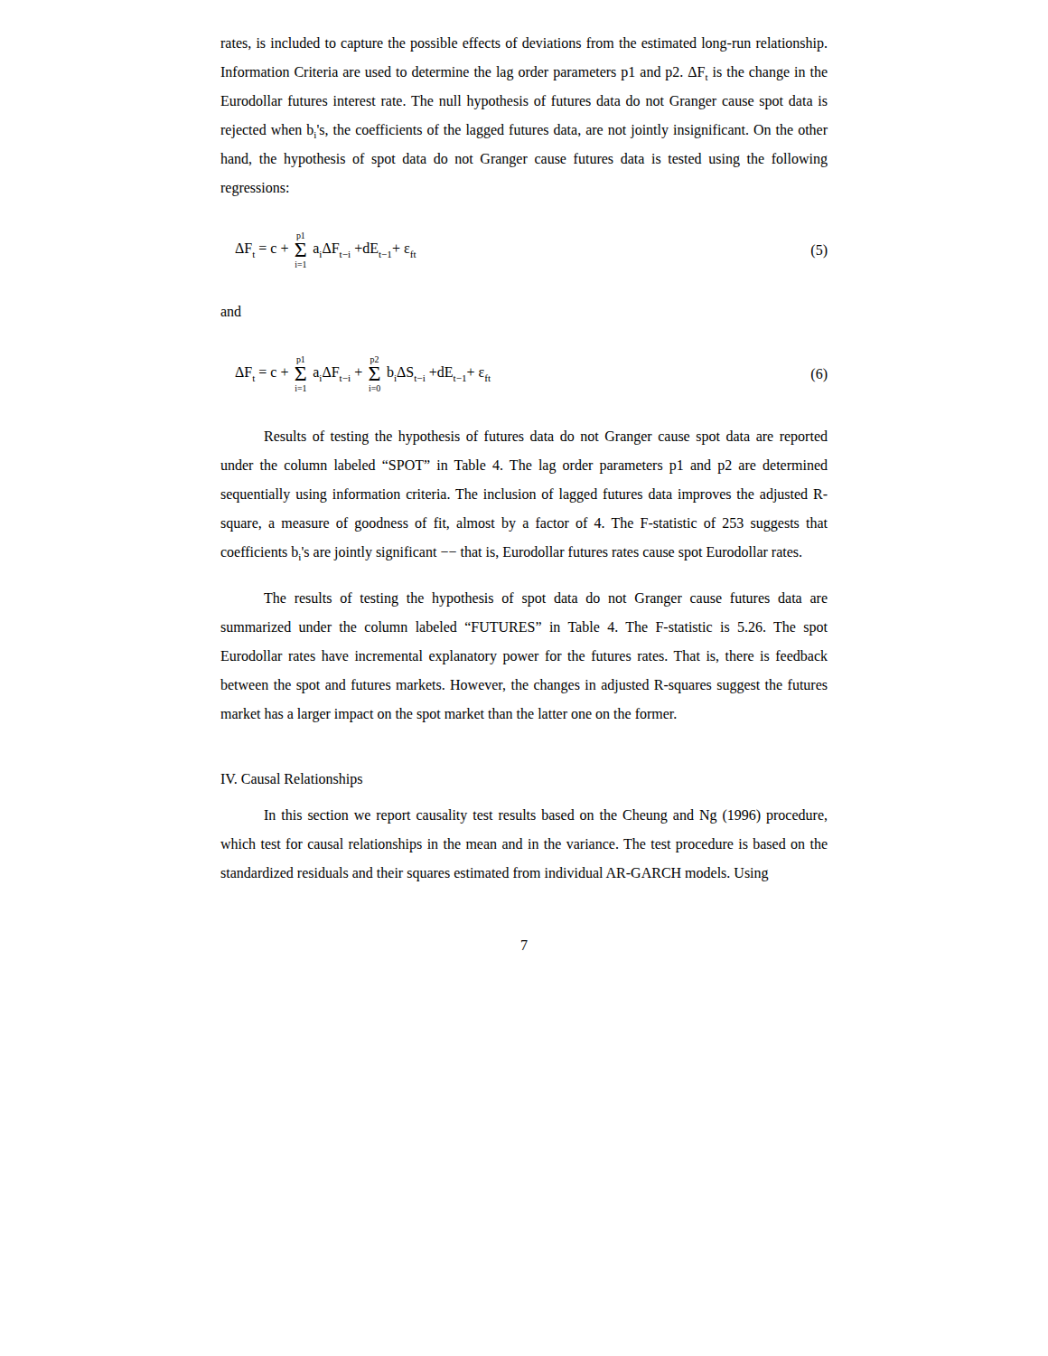rates, is included to capture the possible effects of deviations from the estimated long-run relationship. Information Criteria are used to determine the lag order parameters p1 and p2. ΔFt is the change in the Eurodollar futures interest rate. The null hypothesis of futures data do not Granger cause spot data is rejected when bi's, the coefficients of the lagged futures data, are not jointly insignificant. On the other hand, the hypothesis of spot data do not Granger cause futures data is tested using the following regressions:
ΔFt = c + p1 Σi=1 aiΔFt−i +dEt−1+ εft
(5)
and
ΔFt = c + p1 Σi=1 aiΔFt−i + p2 Σi=0 biΔSt−i +dEt−1+ εft
(6)
Results of testing the hypothesis of futures data do not Granger cause spot data are reported under the column labeled “SPOT” in Table 4. The lag order parameters p1 and p2 are determined sequentially using information criteria. The inclusion of lagged futures data improves the adjusted R-square, a measure of goodness of fit, almost by a factor of 4. The F-statistic of 253 suggests that coefficients bi's are jointly significant −− that is, Eurodollar futures rates cause spot Eurodollar rates.
The results of testing the hypothesis of spot data do not Granger cause futures data are summarized under the column labeled “FUTURES” in Table 4. The F-statistic is 5.26. The spot Eurodollar rates have incremental explanatory power for the futures rates. That is, there is feedback between the spot and futures markets. However, the changes in adjusted R-squares suggest the futures market has a larger impact on the spot market than the latter one on the former.
IV. Causal Relationships
In this section we report causality test results based on the Cheung and Ng (1996) procedure, which test for causal relationships in the mean and in the variance. The test procedure is based on the standardized residuals and their squares estimated from individual AR-GARCH models. Using
7